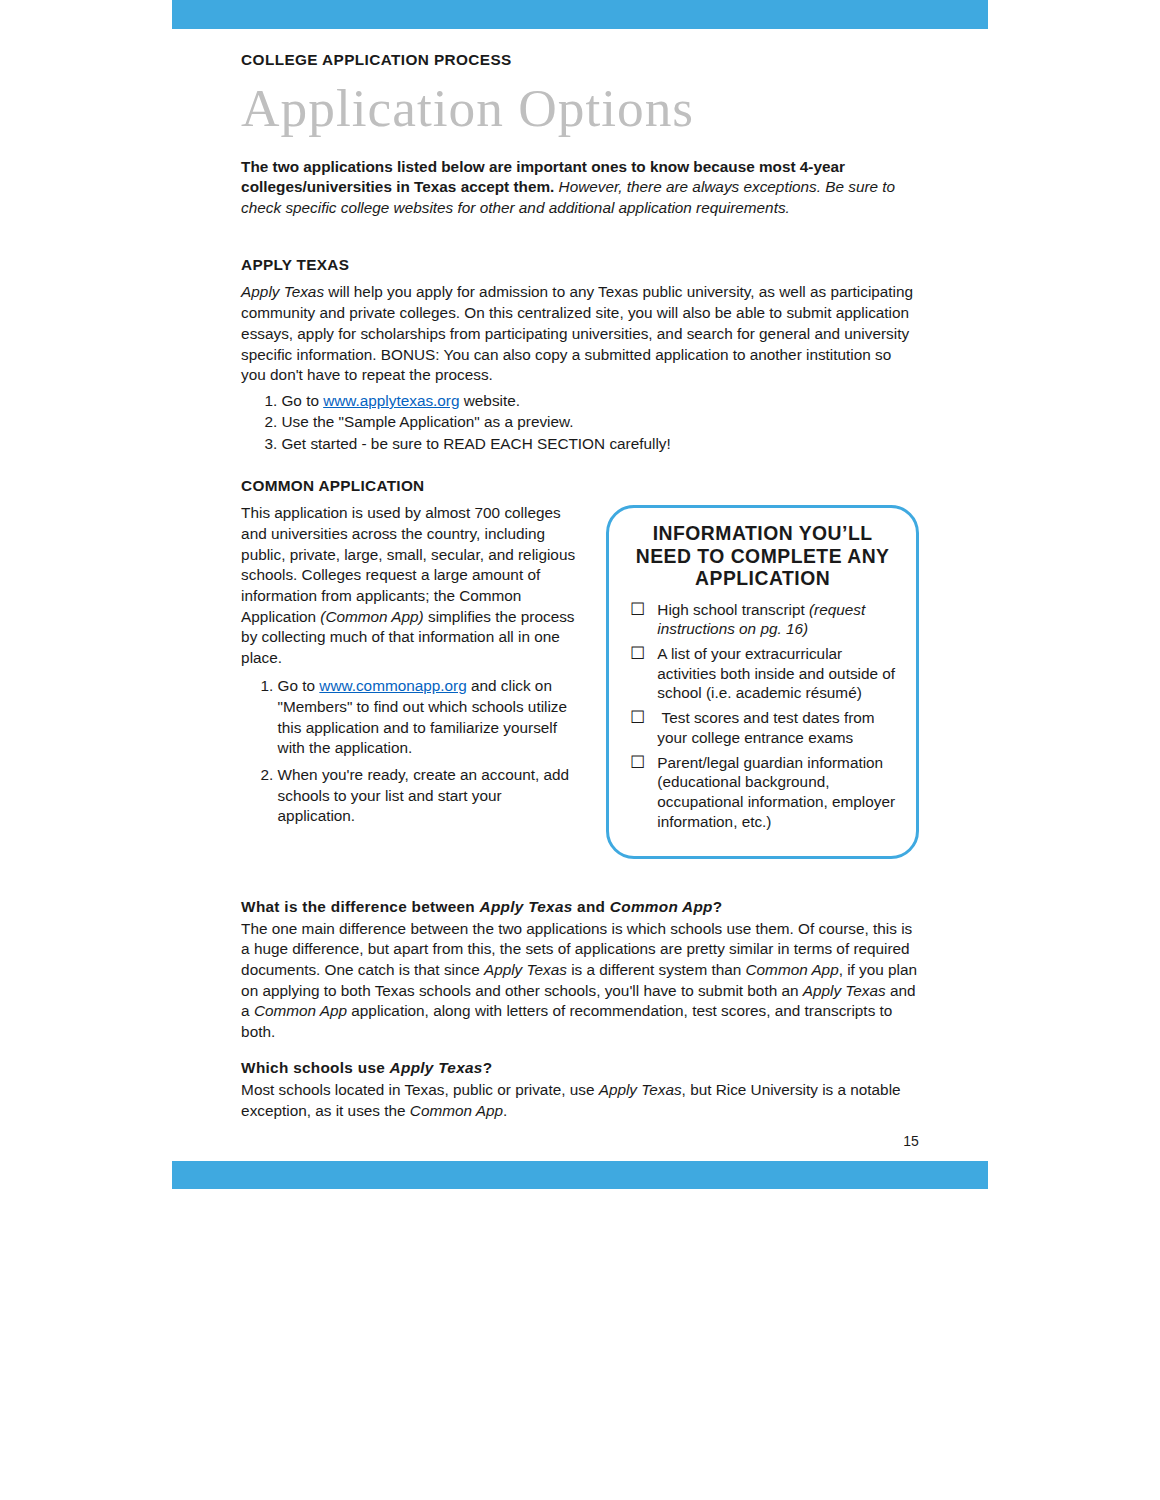COLLEGE APPLICATION PROCESS
Application Options
The two applications listed below are important ones to know because most 4-year colleges/universities in Texas accept them. However, there are always exceptions. Be sure to check specific college websites for other and additional application requirements.
APPLY TEXAS
Apply Texas will help you apply for admission to any Texas public university, as well as participating community and private colleges. On this centralized site, you will also be able to submit application essays, apply for scholarships from participating universities, and search for general and university specific information. BONUS: You can also copy a submitted application to another institution so you don't have to repeat the process.
Go to www.applytexas.org website.
Use the "Sample Application" as a preview.
Get started - be sure to READ EACH SECTION carefully!
COMMON APPLICATION
This application is used by almost 700 colleges and universities across the country, including public, private, large, small, secular, and religious schools. Colleges request a large amount of information from applicants; the Common Application (Common App) simplifies the process by collecting much of that information all in one place.
Go to www.commonapp.org and click on "Members" to find out which schools utilize this application and to familiarize yourself with the application.
When you're ready, create an account, add schools to your list and start your application.
INFORMATION YOU’LL NEED TO COMPLETE ANY APPLICATION
High school transcript (request instructions on pg. 16)
A list of your extracurricular activities both inside and outside of school (i.e. academic résumé)
Test scores and test dates from your college entrance exams
Parent/legal guardian information (educational background, occupational information, employer information, etc.)
What is the difference between Apply Texas and Common App?
The one main difference between the two applications is which schools use them. Of course, this is a huge difference, but apart from this, the sets of applications are pretty similar in terms of required documents. One catch is that since Apply Texas is a different system than Common App, if you plan on applying to both Texas schools and other schools, you'll have to submit both an Apply Texas and a Common App application, along with letters of recommendation, test scores, and transcripts to both.
Which schools use Apply Texas?
Most schools located in Texas, public or private, use Apply Texas, but Rice University is a notable exception, as it uses the Common App.
15